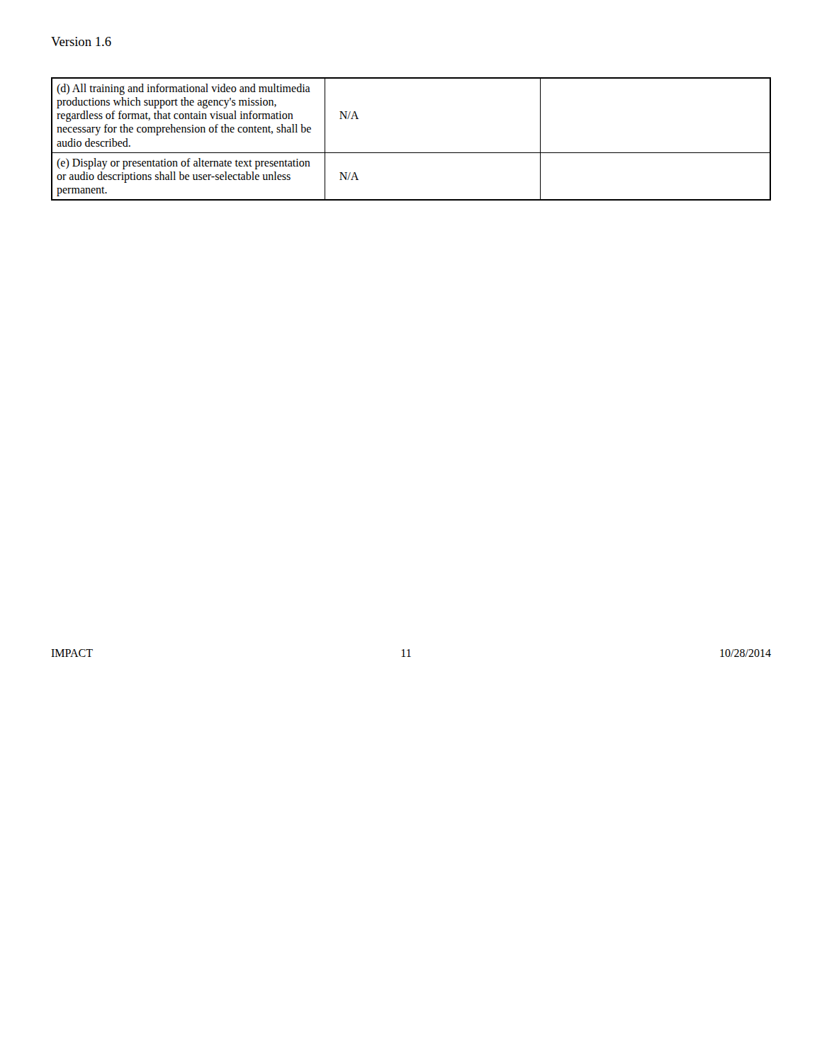Version 1.6
| (d) All training and informational video and multimedia productions which support the agency's mission, regardless of format, that contain visual information necessary for the comprehension of the content, shall be audio described. | N/A | |
| (e) Display or presentation of alternate text presentation or audio descriptions shall be user-selectable unless permanent. | N/A | |
IMPACT 11 10/28/2014